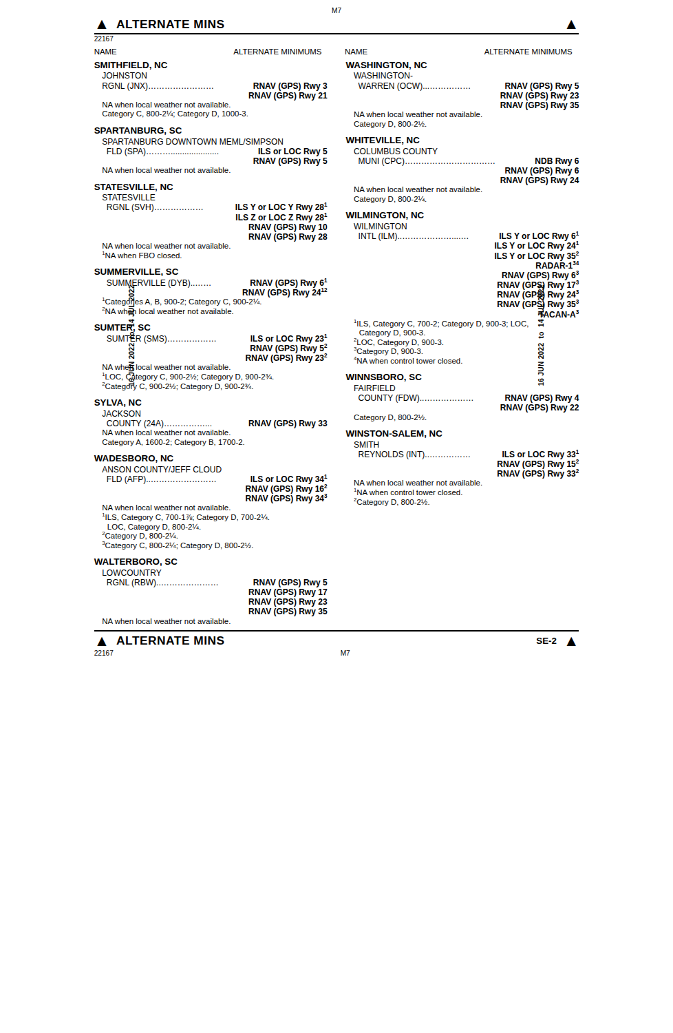M7
▲ ALTERNATE MINS
▲
22167
16 JUN 2022 to 14 JUL 2022
16 JUN 2022 to 14 JUL 2022
NAME ALTERNATE MINIMUMS
NAME ALTERNATE MINIMUMS
SMITHFIELD, NC
JOHNSTON
RGNL (JNX)……………………RNAV (GPS) Rwy 3
RNAV (GPS) Rwy 21
NA when local weather not available.
Category C, 800-2¼; Category D, 1000-3.
SPARTANBURG, SC
SPARTANBURG DOWNTOWN MEML/SIMPSON
FLD (SPA)………..................... ILS or LOC Rwy 5
RNAV (GPS) Rwy 5
NA when local weather not available.
STATESVILLE, NC
STATESVILLE
RGNL (SVH)………………ILS Y or LOC Y Rwy 281
ILS Z or LOC Z Rwy 281
RNAV (GPS) Rwy 10
RNAV (GPS) Rwy 28
NA when local weather not available.
1NA when FBO closed.
SUMMERVILLE, SC
SUMMERVILLE (DYB)..……RNAV (GPS) Rwy 61
RNAV (GPS) Rwy 2412
1Categories A, B, 900-2; Category C, 900-2¼.
2NA when local weather not available.
SUMTER, SC
SUMTER (SMS)………………ILS or LOC Rwy 231
RNAV (GPS) Rwy 52
RNAV (GPS) Rwy 232
NA when local weather not available.
1LOC, Category C, 900-2½; Category D, 900-2¾.
2Category C, 900-2½; Category D, 900-2¾.
SYLVA, NC
JACKSON
COUNTY (24A)……………... RNAV (GPS) Rwy 33
NA when local weather not available.
Category A, 1600-2; Category B, 1700-2.
WADESBORO, NC
ANSON COUNTY/JEFF CLOUD
FLD (AFP)..……………………ILS or LOC Rwy 341
RNAV (GPS) Rwy 162
RNAV (GPS) Rwy 343
NA when local weather not available.
1ILS, Category C, 700-1⅞; Category D, 700-2¼.
LOC, Category D, 800-2¼.
2Category D, 800-2¼.
3Category C, 800-2¼; Category D, 800-2½.
WALTERBORO, SC
LOWCOUNTRY
RGNL (RBW)..…………………RNAV (GPS) Rwy 5
RNAV (GPS) Rwy 17
RNAV (GPS) Rwy 23
RNAV (GPS) Rwy 35
NA when local weather not available.
WASHINGTON, NC
WASHINGTON-
WARREN (OCW)...……………RNAV (GPS) Rwy 5
RNAV (GPS) Rwy 23
RNAV (GPS) Rwy 35
NA when local weather not available.
Category D, 800-2½.
WHITEVILLE, NC
COLUMBUS COUNTY
MUNI (CPC)……………………………NDB Rwy 6
RNAV (GPS) Rwy 6
RNAV (GPS) Rwy 24
NA when local weather not available.
Category D, 800-2¼.
WILMINGTON, NC
WILMINGTON
INTL (ILM)..………………....…ILS Y or LOC Rwy 61
ILS Y or LOC Rwy 241
ILS Y or LOC Rwy 352
RADAR-134
RNAV (GPS) Rwy 63
RNAV (GPS) Rwy 173
RNAV (GPS) Rwy 243
RNAV (GPS) Rwy 353
TACAN-A3
1ILS, Category C, 700-2; Category D, 900-3; LOC,
Category D, 900-3.
2LOC, Category D, 900-3.
3Category D, 900-3.
4NA when control tower closed.
WINNSBORO, SC
FAIRFIELD
COUNTY (FDW)..………………RNAV (GPS) Rwy 4
RNAV (GPS) Rwy 22
Category D, 800-2½.
WINSTON-SALEM, NC
SMITH
REYNOLDS (INT)..……………ILS or LOC Rwy 331
RNAV (GPS) Rwy 152
RNAV (GPS) Rwy 332
NA when local weather not available.
1NA when control tower closed.
2Category D, 800-2½.
▲ ALTERNATE MINS
SE-2 ▲
22167 M7